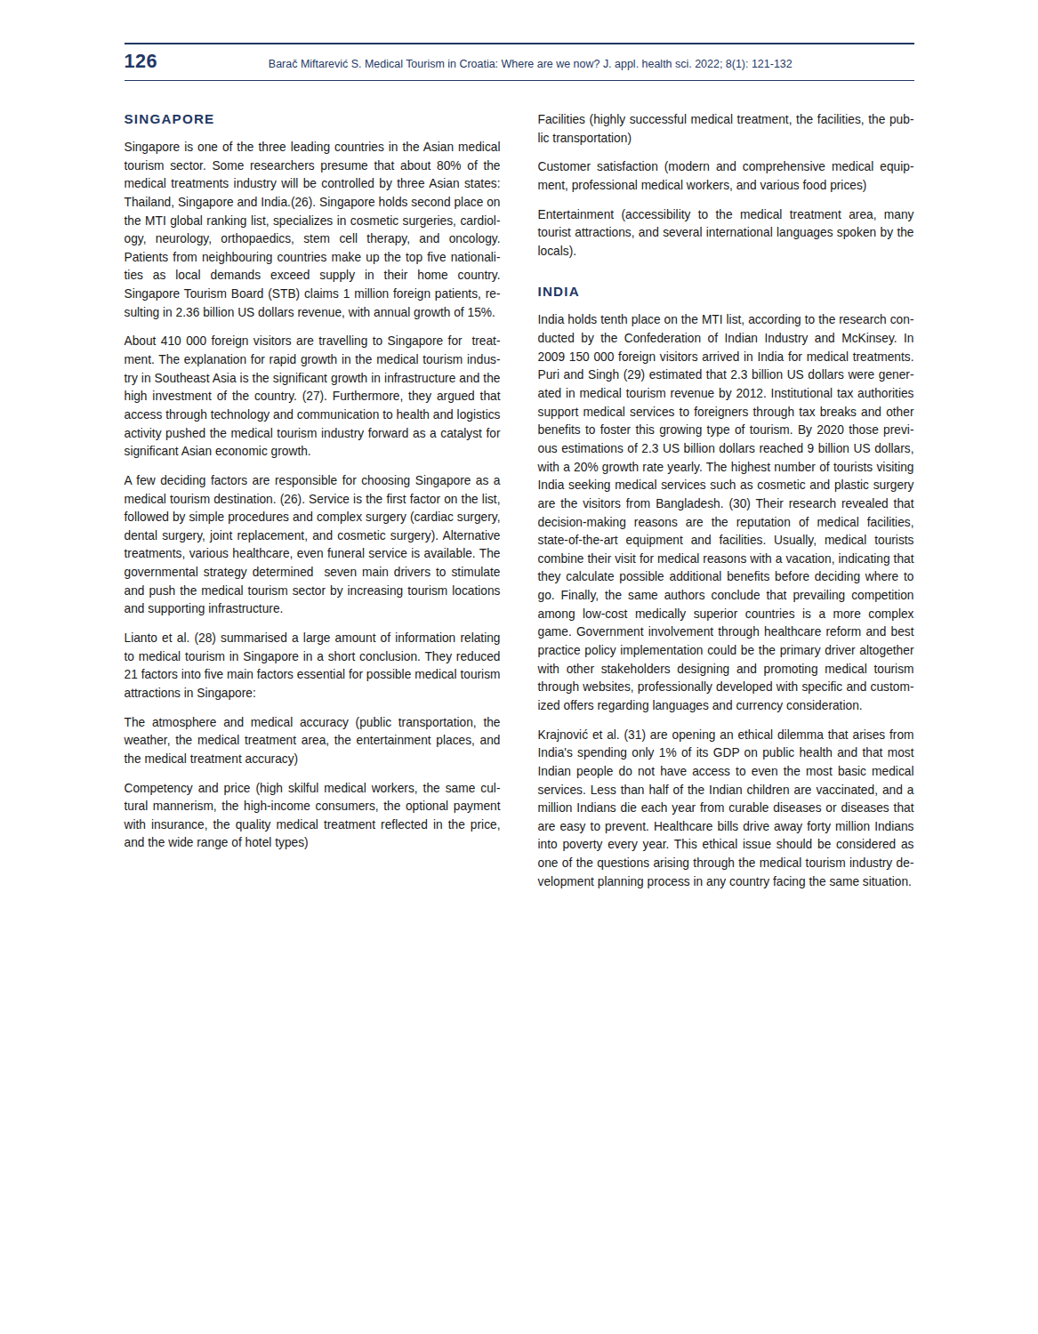126
Barač Miftarević S. Medical Tourism in Croatia: Where are we now? J. appl. health sci. 2022; 8(1): 121-132
SINGAPORE
Singapore is one of the three leading countries in the Asian medical tourism sector. Some researchers presume that about 80% of the medical treatments industry will be controlled by three Asian states: Thailand, Singapore and India.(26). Singapore holds second place on the MTI global ranking list, specializes in cosmetic surgeries, cardiology, neurology, orthopaedics, stem cell therapy, and oncology. Patients from neighbouring countries make up the top five nationalities as local demands exceed supply in their home country. Singapore Tourism Board (STB) claims 1 million foreign patients, resulting in 2.36 billion US dollars revenue, with annual growth of 15%.
About 410 000 foreign visitors are travelling to Singapore for treatment. The explanation for rapid growth in the medical tourism industry in Southeast Asia is the significant growth in infrastructure and the high investment of the country. (27). Furthermore, they argued that access through technology and communication to health and logistics activity pushed the medical tourism industry forward as a catalyst for significant Asian economic growth.
A few deciding factors are responsible for choosing Singapore as a medical tourism destination. (26). Service is the first factor on the list, followed by simple procedures and complex surgery (cardiac surgery, dental surgery, joint replacement, and cosmetic surgery). Alternative treatments, various healthcare, even funeral service is available. The governmental strategy determined seven main drivers to stimulate and push the medical tourism sector by increasing tourism locations and supporting infrastructure.
Lianto et al. (28) summarised a large amount of information relating to medical tourism in Singapore in a short conclusion. They reduced 21 factors into five main factors essential for possible medical tourism attractions in Singapore:
The atmosphere and medical accuracy (public transportation, the weather, the medical treatment area, the entertainment places, and the medical treatment accuracy)
Competency and price (high skilful medical workers, the same cultural mannerism, the high-income consumers, the optional payment with insurance, the quality medical treatment reflected in the price, and the wide range of hotel types)
Facilities (highly successful medical treatment, the facilities, the public transportation)
Customer satisfaction (modern and comprehensive medical equipment, professional medical workers, and various food prices)
Entertainment (accessibility to the medical treatment area, many tourist attractions, and several international languages spoken by the locals).
INDIA
India holds tenth place on the MTI list, according to the research conducted by the Confederation of Indian Industry and McKinsey. In 2009 150 000 foreign visitors arrived in India for medical treatments. Puri and Singh (29) estimated that 2.3 billion US dollars were generated in medical tourism revenue by 2012. Institutional tax authorities support medical services to foreigners through tax breaks and other benefits to foster this growing type of tourism. By 2020 those previous estimations of 2.3 US billion dollars reached 9 billion US dollars, with a 20% growth rate yearly. The highest number of tourists visiting India seeking medical services such as cosmetic and plastic surgery are the visitors from Bangladesh. (30) Their research revealed that decision-making reasons are the reputation of medical facilities, state-of-the-art equipment and facilities. Usually, medical tourists combine their visit for medical reasons with a vacation, indicating that they calculate possible additional benefits before deciding where to go. Finally, the same authors conclude that prevailing competition among low-cost medically superior countries is a more complex game. Government involvement through healthcare reform and best practice policy implementation could be the primary driver altogether with other stakeholders designing and promoting medical tourism through websites, professionally developed with specific and customized offers regarding languages and currency consideration.
Krajnović et al. (31) are opening an ethical dilemma that arises from India's spending only 1% of its GDP on public health and that most Indian people do not have access to even the most basic medical services. Less than half of the Indian children are vaccinated, and a million Indians die each year from curable diseases or diseases that are easy to prevent. Healthcare bills drive away forty million Indians into poverty every year. This ethical issue should be considered as one of the questions arising through the medical tourism industry development planning process in any country facing the same situation.